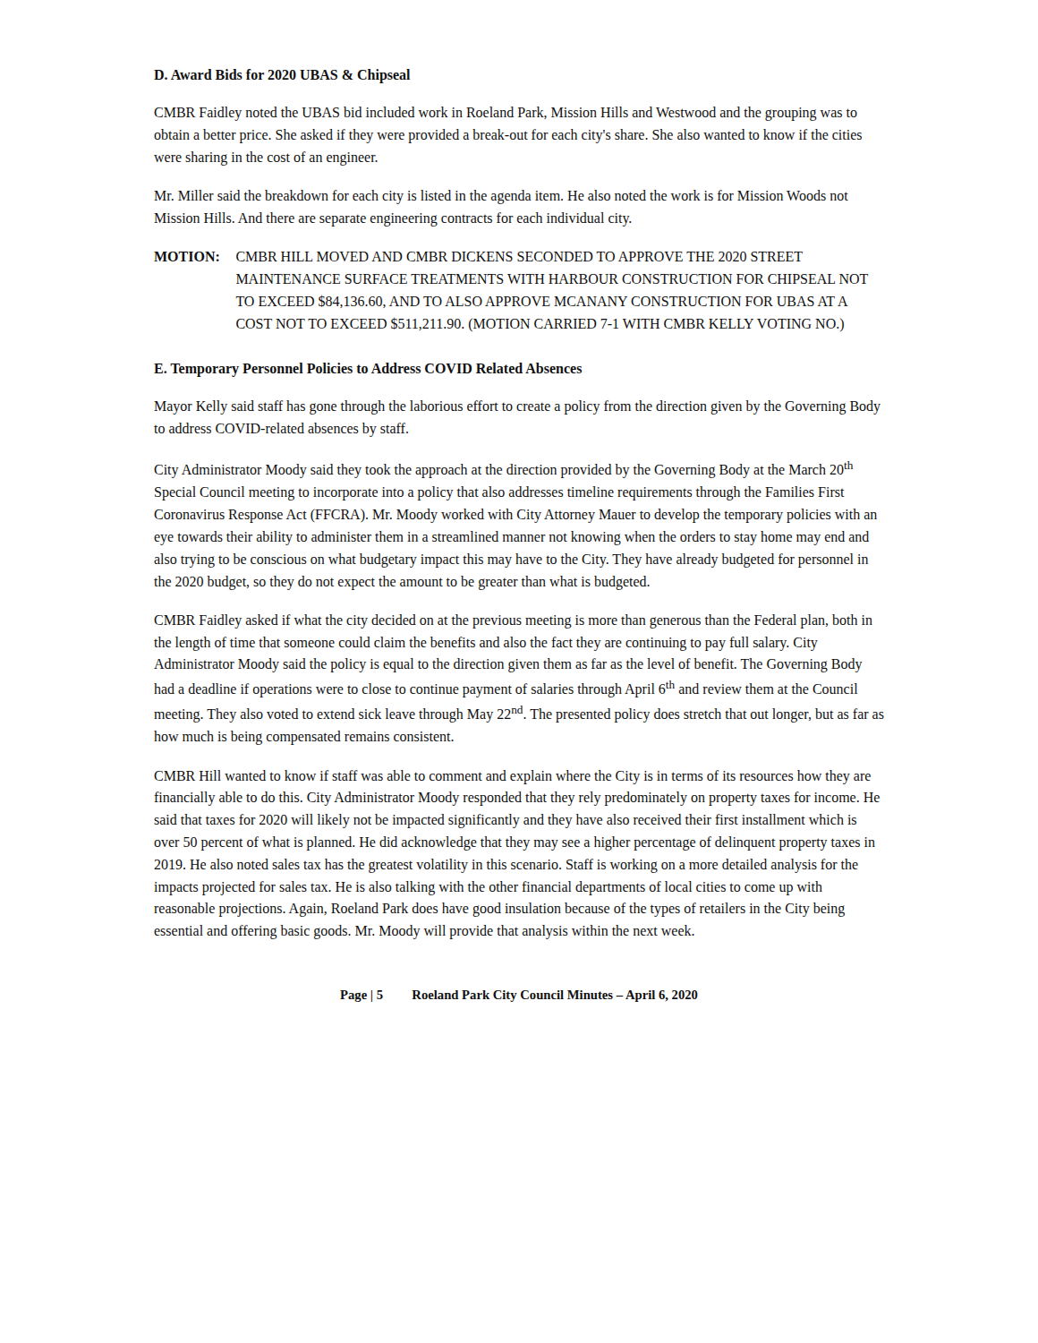D. Award Bids for 2020 UBAS & Chipseal
CMBR Faidley noted the UBAS bid included work in Roeland Park, Mission Hills and Westwood and the grouping was to obtain a better price. She asked if they were provided a break-out for each city's share. She also wanted to know if the cities were sharing in the cost of an engineer.
Mr. Miller said the breakdown for each city is listed in the agenda item. He also noted the work is for Mission Woods not Mission Hills. And there are separate engineering contracts for each individual city.
MOTION:
CMBR HILL MOVED AND CMBR DICKENS SECONDED TO APPROVE THE 2020 STREET MAINTENANCE SURFACE TREATMENTS WITH HARBOUR CONSTRUCTION FOR CHIPSEAL NOT TO EXCEED $84,136.60, AND TO ALSO APPROVE MCANANY CONSTRUCTION FOR UBAS AT A COST NOT TO EXCEED $511,211.90. (MOTION CARRIED 7-1 WITH CMBR KELLY VOTING NO.)
E. Temporary Personnel Policies to Address COVID Related Absences
Mayor Kelly said staff has gone through the laborious effort to create a policy from the direction given by the Governing Body to address COVID-related absences by staff.
City Administrator Moody said they took the approach at the direction provided by the Governing Body at the March 20th Special Council meeting to incorporate into a policy that also addresses timeline requirements through the Families First Coronavirus Response Act (FFCRA). Mr. Moody worked with City Attorney Mauer to develop the temporary policies with an eye towards their ability to administer them in a streamlined manner not knowing when the orders to stay home may end and also trying to be conscious on what budgetary impact this may have to the City. They have already budgeted for personnel in the 2020 budget, so they do not expect the amount to be greater than what is budgeted.
CMBR Faidley asked if what the city decided on at the previous meeting is more than generous than the Federal plan, both in the length of time that someone could claim the benefits and also the fact they are continuing to pay full salary. City Administrator Moody said the policy is equal to the direction given them as far as the level of benefit. The Governing Body had a deadline if operations were to close to continue payment of salaries through April 6th and review them at the Council meeting. They also voted to extend sick leave through May 22nd. The presented policy does stretch that out longer, but as far as how much is being compensated remains consistent.
CMBR Hill wanted to know if staff was able to comment and explain where the City is in terms of its resources how they are financially able to do this. City Administrator Moody responded that they rely predominately on property taxes for income. He said that taxes for 2020 will likely not be impacted significantly and they have also received their first installment which is over 50 percent of what is planned. He did acknowledge that they may see a higher percentage of delinquent property taxes in 2019. He also noted sales tax has the greatest volatility in this scenario. Staff is working on a more detailed analysis for the impacts projected for sales tax. He is also talking with the other financial departments of local cities to come up with reasonable projections. Again, Roeland Park does have good insulation because of the types of retailers in the City being essential and offering basic goods. Mr. Moody will provide that analysis within the next week.
Page | 5 Roeland Park City Council Minutes – April 6, 2020